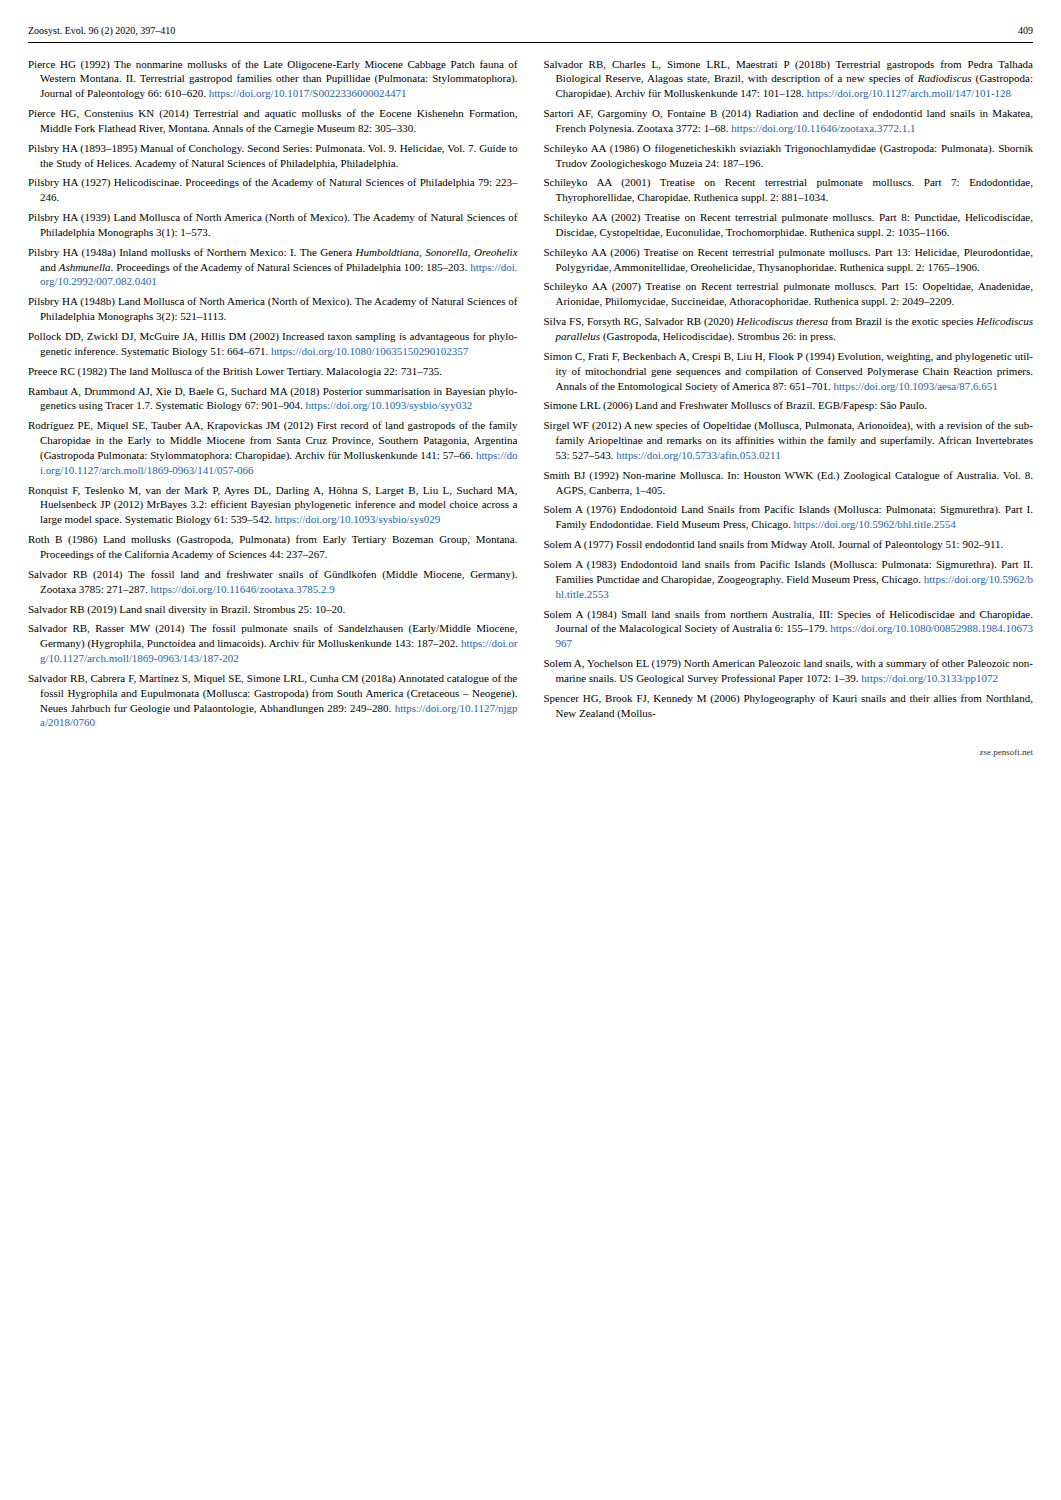Zoosyst. Evol. 96 (2) 2020, 397–410 409
Pierce HG (1992) The nonmarine mollusks of the Late Oligocene-Early Miocene Cabbage Patch fauna of Western Montana. II. Terrestrial gastropod families other than Pupillidae (Pulmonata: Stylommatophora). Journal of Paleontology 66: 610–620. https://doi.org/10.1017/S0022336000024471
Pierce HG, Constenius KN (2014) Terrestrial and aquatic mollusks of the Eocene Kishenehn Formation, Middle Fork Flathead River, Montana. Annals of the Carnegie Museum 82: 305–330.
Pilsbry HA (1893–1895) Manual of Conchology. Second Series: Pulmonata. Vol. 9. Helicidae, Vol. 7. Guide to the Study of Helices. Academy of Natural Sciences of Philadelphia, Philadelphia.
Pilsbry HA (1927) Helicodiscinae. Proceedings of the Academy of Natural Sciences of Philadelphia 79: 223–246.
Pilsbry HA (1939) Land Mollusca of North America (North of Mexico). The Academy of Natural Sciences of Philadelphia Monographs 3(1): 1–573.
Pilsbry HA (1948a) Inland mollusks of Northern Mexico: I. The Genera Humboldtiana, Sonorella, Oreohelix and Ashmunella. Proceedings of the Academy of Natural Sciences of Philadelphia 100: 185–203. https://doi.org/10.2992/007.082.0401
Pilsbry HA (1948b) Land Mollusca of North America (North of Mexico). The Academy of Natural Sciences of Philadelphia Monographs 3(2): 521–1113.
Pollock DD, Zwickl DJ, McGuire JA, Hillis DM (2002) Increased taxon sampling is advantageous for phylogenetic inference. Systematic Biology 51: 664–671. https://doi.org/10.1080/10635150290102357
Preece RC (1982) The land Mollusca of the British Lower Tertiary. Malacologia 22: 731–735.
Rambaut A, Drummond AJ, Xie D, Baele G, Suchard MA (2018) Posterior summarisation in Bayesian phylogenetics using Tracer 1.7. Systematic Biology 67: 901–904. https://doi.org/10.1093/sysbio/syy032
Rodríguez PE, Miquel SE, Tauber AA, Krapovickas JM (2012) First record of land gastropods of the family Charopidae in the Early to Middle Miocene from Santa Cruz Province, Southern Patagonia, Argentina (Gastropoda Pulmonata: Stylommatophora: Charopidae). Archiv für Molluskenkunde 141: 57–66. https://doi.org/10.1127/arch.moll/1869-0963/141/057-066
Ronquist F, Teslenko M, van der Mark P, Ayres DL, Darling A, Höhna S, Larget B, Liu L, Suchard MA, Huelsenbeck JP (2012) MrBayes 3.2: efficient Bayesian phylogenetic inference and model choice across a large model space. Systematic Biology 61: 539–542. https://doi.org/10.1093/sysbio/sys029
Roth B (1986) Land mollusks (Gastropoda, Pulmonata) from Early Tertiary Bozeman Group, Montana. Proceedings of the California Academy of Sciences 44: 237–267.
Salvador RB (2014) The fossil land and freshwater snails of Gündlkofen (Middle Miocene, Germany). Zootaxa 3785: 271–287. https://doi.org/10.11646/zootaxa.3785.2.9
Salvador RB (2019) Land snail diversity in Brazil. Strombus 25: 10–20.
Salvador RB, Rasser MW (2014) The fossil pulmonate snails of Sandelzhausen (Early/Middle Miocene, Germany) (Hygrophila, Punctoidea and limacoids). Archiv für Molluskenkunde 143: 187–202. https://doi.org/10.1127/arch.moll/1869-0963/143/187-202
Salvador RB, Cabrera F, Martínez S, Miquel SE, Simone LRL, Cunha CM (2018a) Annotated catalogue of the fossil Hygrophila and Eupulmonata (Mollusca: Gastropoda) from South America (Cretaceous – Neogene). Neues Jahrbuch fur Geologie und Palaontologie, Abhandlungen 289: 249–280. https://doi.org/10.1127/njgpa/2018/0760
Salvador RB, Charles L, Simone LRL, Maestrati P (2018b) Terrestrial gastropods from Pedra Talhada Biological Reserve, Alagoas state, Brazil, with description of a new species of Radiodiscus (Gastropoda: Charopidae). Archiv für Molluskenkunde 147: 101–128. https://doi.org/10.1127/arch.moll/147/101-128
Sartori AF, Gargominy O, Fontaine B (2014) Radiation and decline of endodontid land snails in Makatea, French Polynesia. Zootaxa 3772: 1–68. https://doi.org/10.11646/zootaxa.3772.1.1
Schileyko AA (1986) O filogeneticheskikh sviaziakh Trigonochlamydidae (Gastropoda: Pulmonata). Sbornik Trudov Zoologicheskogo Muzeia 24: 187–196.
Schileyko AA (2001) Treatise on Recent terrestrial pulmonate molluscs. Part 7: Endodontidae, Thyrophorellidae, Charopidae. Ruthenica suppl. 2: 881–1034.
Schileyko AA (2002) Treatise on Recent terrestrial pulmonate molluscs. Part 8: Punctidae, Helicodiscidae, Discidae, Cystopeltidae, Euconulidae, Trochomorphidae. Ruthenica suppl. 2: 1035–1166.
Schileyko AA (2006) Treatise on Recent terrestrial pulmonate molluscs. Part 13: Helicidae, Pleurodontidae, Polygyridae, Ammonitellidae, Oreohelicidae, Thysanophoridae. Ruthenica suppl. 2: 1765–1906.
Schileyko AA (2007) Treatise on Recent terrestrial pulmonate molluscs. Part 15: Oopeltidae, Anadenidae, Arionidae, Philomycidae, Succineidae, Athoracophoridae. Ruthenica suppl. 2: 2049–2209.
Silva FS, Forsyth RG, Salvador RB (2020) Helicodiscus theresa from Brazil is the exotic species Helicodiscus parallelus (Gastropoda, Helicodiscidae). Strombus 26: in press.
Simon C, Frati F, Beckenbach A, Crespi B, Liu H, Flook P (1994) Evolution, weighting, and phylogenetic utility of mitochondrial gene sequences and compilation of Conserved Polymerase Chain Reaction primers. Annals of the Entomological Society of America 87: 651–701. https://doi.org/10.1093/aesa/87.6.651
Simone LRL (2006) Land and Freshwater Molluscs of Brazil. EGB/Fapesp: São Paulo.
Sirgel WF (2012) A new species of Oopeltidae (Mollusca, Pulmonata, Arionoidea), with a revision of the subfamily Ariopeltinae and remarks on its affinities within the family and superfamily. African Invertebrates 53: 527–543. https://doi.org/10.5733/afin.053.0211
Smith BJ (1992) Non-marine Mollusca. In: Houston WWK (Ed.) Zoological Catalogue of Australia. Vol. 8. AGPS, Canberra, 1–405.
Solem A (1976) Endodontoid Land Snails from Pacific Islands (Mollusca: Pulmonata: Sigmurethra). Part I. Family Endodontidae. Field Museum Press, Chicago. https://doi.org/10.5962/bhl.title.2554
Solem A (1977) Fossil endodontid land snails from Midway Atoll. Journal of Paleontology 51: 902–911.
Solem A (1983) Endodontoid land snails from Pacific Islands (Mollusca: Pulmonata: Sigmurethra). Part II. Families Punctidae and Charopidae, Zoogeography. Field Museum Press, Chicago. https://doi.org/10.5962/bhl.title.2553
Solem A (1984) Small land snails from northern Australia, III: Species of Helicodiscidae and Charopidae. Journal of the Malacological Society of Australia 6: 155–179. https://doi.org/10.1080/00852988.1984.10673967
Solem A, Yochelson EL (1979) North American Paleozoic land snails, with a summary of other Paleozoic nonmarine snails. US Geological Survey Professional Paper 1072: 1–39. https://doi.org/10.3133/pp1072
Spencer HG, Brook FJ, Kennedy M (2006) Phylogeography of Kauri snails and their allies from Northland, New Zealand (Mollus-
zse.pensoft.net